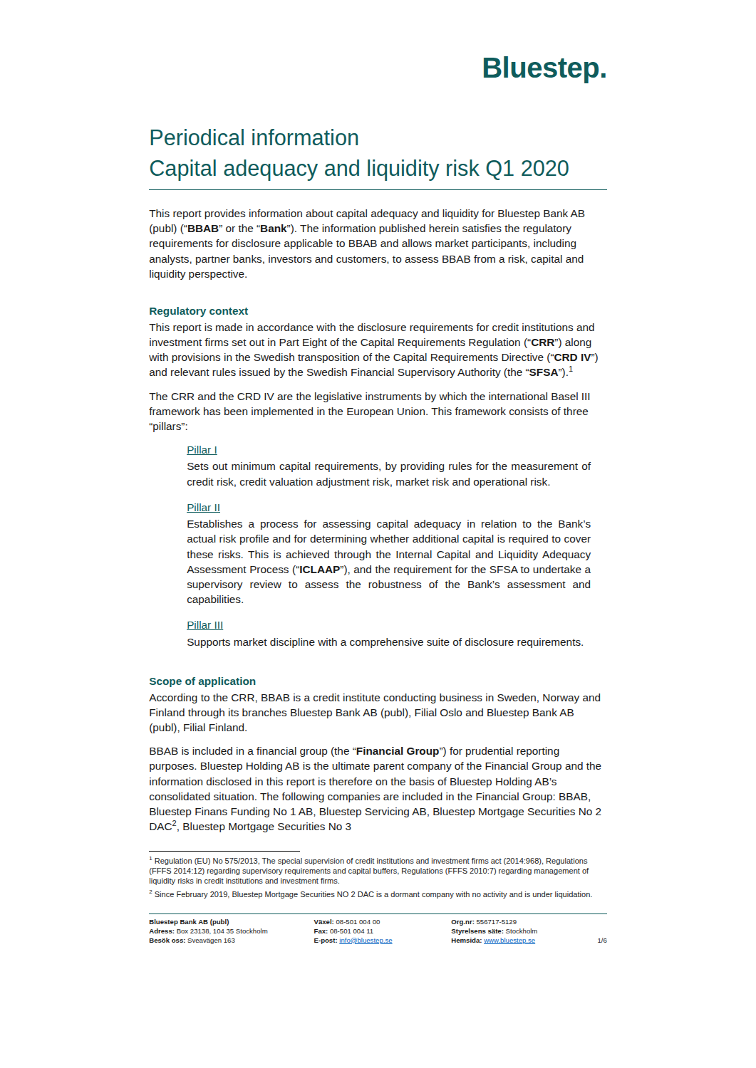Bluestep.
Periodical information
Capital adequacy and liquidity risk Q1 2020
This report provides information about capital adequacy and liquidity for Bluestep Bank AB (publ) (“BBAB” or the “Bank”). The information published herein satisfies the regulatory requirements for disclosure applicable to BBAB and allows market participants, including analysts, partner banks, investors and customers, to assess BBAB from a risk, capital and liquidity perspective.
Regulatory context
This report is made in accordance with the disclosure requirements for credit institutions and investment firms set out in Part Eight of the Capital Requirements Regulation (“CRR”) along with provisions in the Swedish transposition of the Capital Requirements Directive (“CRD IV”) and relevant rules issued by the Swedish Financial Supervisory Authority (the “SFSA”).1
The CRR and the CRD IV are the legislative instruments by which the international Basel III framework has been implemented in the European Union. This framework consists of three “pillars”:
Pillar I
Sets out minimum capital requirements, by providing rules for the measurement of credit risk, credit valuation adjustment risk, market risk and operational risk.
Pillar II
Establishes a process for assessing capital adequacy in relation to the Bank’s actual risk profile and for determining whether additional capital is required to cover these risks. This is achieved through the Internal Capital and Liquidity Adequacy Assessment Process (“ICLAAP”), and the requirement for the SFSA to undertake a supervisory review to assess the robustness of the Bank’s assessment and capabilities.
Pillar III
Supports market discipline with a comprehensive suite of disclosure requirements.
Scope of application
According to the CRR, BBAB is a credit institute conducting business in Sweden, Norway and Finland through its branches Bluestep Bank AB (publ), Filial Oslo and Bluestep Bank AB (publ), Filial Finland.
BBAB is included in a financial group (the “Financial Group”) for prudential reporting purposes. Bluestep Holding AB is the ultimate parent company of the Financial Group and the information disclosed in this report is therefore on the basis of Bluestep Holding AB’s consolidated situation. The following companies are included in the Financial Group: BBAB, Bluestep Finans Funding No 1 AB, Bluestep Servicing AB, Bluestep Mortgage Securities No 2 DAC2, Bluestep Mortgage Securities No 3
1 Regulation (EU) No 575/2013, The special supervision of credit institutions and investment firms act (2014:968), Regulations (FFFS 2014:12) regarding supervisory requirements and capital buffers, Regulations (FFFS 2010:7) regarding management of liquidity risks in credit institutions and investment firms.
2 Since February 2019, Bluestep Mortgage Securities NO 2 DAC is a dormant company with no activity and is under liquidation.
Bluestep Bank AB (publ)
Adress: Box 23138, 104 35 Stockholm
Besök oss: Sveavägen 163
Växel: 08-501 004 00
Fax: 08-501 004 11
E-post: info@bluestep.se
Org.nr: 556717-5129
Styrelsens säte: Stockholm
Hemsida: www.bluestep.se 1/6